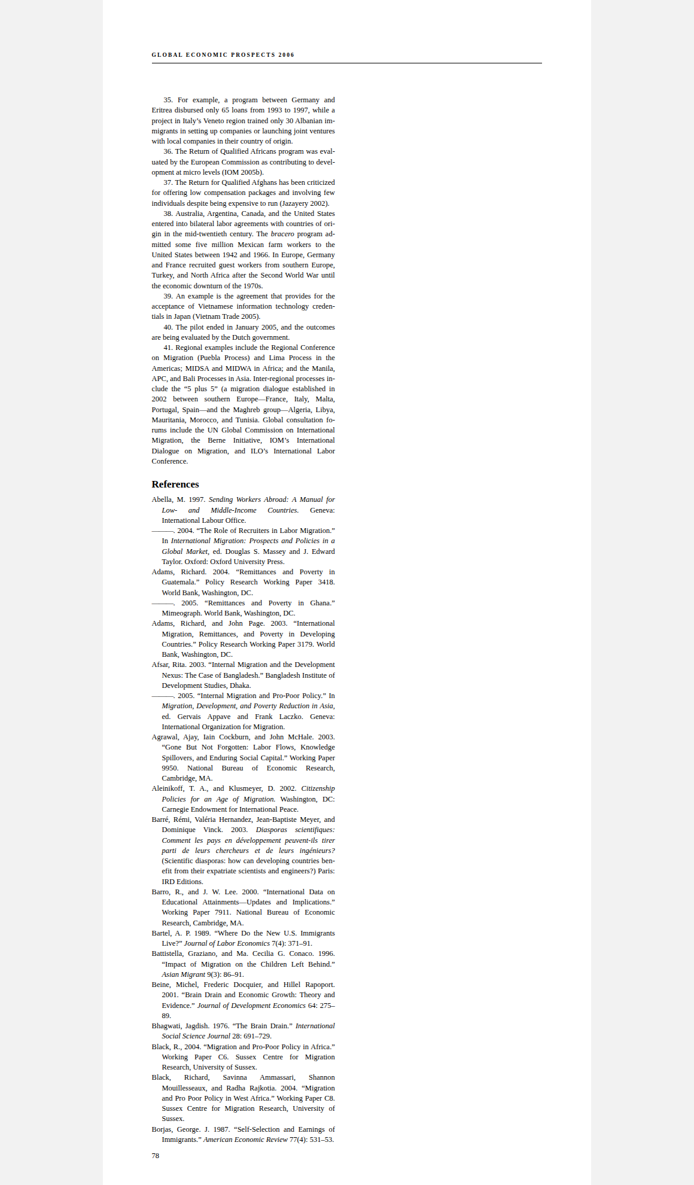Global Economic Prospects 2006
35. For example, a program between Germany and Eritrea disbursed only 65 loans from 1993 to 1997, while a project in Italy’s Veneto region trained only 30 Albanian immigrants in setting up companies or launching joint ventures with local companies in their country of origin.
36. The Return of Qualified Africans program was evaluated by the European Commission as contributing to development at micro levels (IOM 2005b).
37. The Return for Qualified Afghans has been criticized for offering low compensation packages and involving few individuals despite being expensive to run (Jazayery 2002).
38. Australia, Argentina, Canada, and the United States entered into bilateral labor agreements with countries of origin in the mid-twentieth century. The bracero program admitted some five million Mexican farm workers to the United States between 1942 and 1966. In Europe, Germany and France recruited guest workers from southern Europe, Turkey, and North Africa after the Second World War until the economic downturn of the 1970s.
39. An example is the agreement that provides for the acceptance of Vietnamese information technology credentials in Japan (Vietnam Trade 2005).
40. The pilot ended in January 2005, and the outcomes are being evaluated by the Dutch government.
41. Regional examples include the Regional Conference on Migration (Puebla Process) and Lima Process in the Americas; MIDSA and MIDWA in Africa; and the Manila, APC, and Bali Processes in Asia. Inter-regional processes include the “5 plus 5” (a migration dialogue established in 2002 between southern Europe—France, Italy, Malta, Portugal, Spain—and the Maghreb group—Algeria, Libya, Mauritania, Morocco, and Tunisia. Global consultation forums include the UN Global Commission on International Migration, the Berne Initiative, IOM’s International Dialogue on Migration, and ILO’s International Labor Conference.
References
Abella, M. 1997. Sending Workers Abroad: A Manual for Low- and Middle-Income Countries. Geneva: International Labour Office.
———. 2004. “The Role of Recruiters in Labor Migration.” In International Migration: Prospects and Policies in a Global Market, ed. Douglas S. Massey and J. Edward Taylor. Oxford: Oxford University Press.
Adams, Richard. 2004. “Remittances and Poverty in Guatemala.” Policy Research Working Paper 3418. World Bank, Washington, DC.
———. 2005. “Remittances and Poverty in Ghana.” Mimeograph. World Bank, Washington, DC.
Adams, Richard, and John Page. 2003. “International Migration, Remittances, and Poverty in Developing Countries.” Policy Research Working Paper 3179. World Bank, Washington, DC.
Afsar, Rita. 2003. “Internal Migration and the Development Nexus: The Case of Bangladesh.” Bangladesh Institute of Development Studies, Dhaka.
———. 2005. “Internal Migration and Pro-Poor Policy.” In Migration, Development, and Poverty Reduction in Asia, ed. Gervais Appave and Frank Laczko. Geneva: International Organization for Migration.
Agrawal, Ajay, Iain Cockburn, and John McHale. 2003. “Gone But Not Forgotten: Labor Flows, Knowledge Spillovers, and Enduring Social Capital.” Working Paper 9950. National Bureau of Economic Research, Cambridge, MA.
Aleinikoff, T. A., and Klusmeyer, D. 2002. Citizenship Policies for an Age of Migration. Washington, DC: Carnegie Endowment for International Peace.
Barré, Rémi, Valéria Hernandez, Jean-Baptiste Meyer, and Dominique Vinck. 2003. Diasporas scientifiques: Comment les pays en développement peuvent-ils tirer parti de leurs chercheurs et de leurs ingénieurs? (Scientific diasporas: how can developing countries benefit from their expatriate scientists and engineers?) Paris: IRD Editions.
Barro, R., and J. W. Lee. 2000. “International Data on Educational Attainments—Updates and Implications.” Working Paper 7911. National Bureau of Economic Research, Cambridge, MA.
Bartel, A. P. 1989. “Where Do the New U.S. Immigrants Live?” Journal of Labor Economics 7(4): 371–91.
Battistella, Graziano, and Ma. Cecilia G. Conaco. 1996. “Impact of Migration on the Children Left Behind.” Asian Migrant 9(3): 86–91.
Beine, Michel, Frederic Docquier, and Hillel Rapoport. 2001. “Brain Drain and Economic Growth: Theory and Evidence.” Journal of Development Economics 64: 275–89.
Bhagwati, Jagdish. 1976. “The Brain Drain.” International Social Science Journal 28: 691–729.
Black, R., 2004. “Migration and Pro-Poor Policy in Africa.” Working Paper C6. Sussex Centre for Migration Research, University of Sussex.
Black, Richard, Savinna Ammassari, Shannon Mouillesseaux, and Radha Rajkotia. 2004. “Migration and Pro Poor Policy in West Africa.” Working Paper C8. Sussex Centre for Migration Research, University of Sussex.
Borjas, George. J. 1987. “Self-Selection and Earnings of Immigrants.” American Economic Review 77(4): 531–53.
78